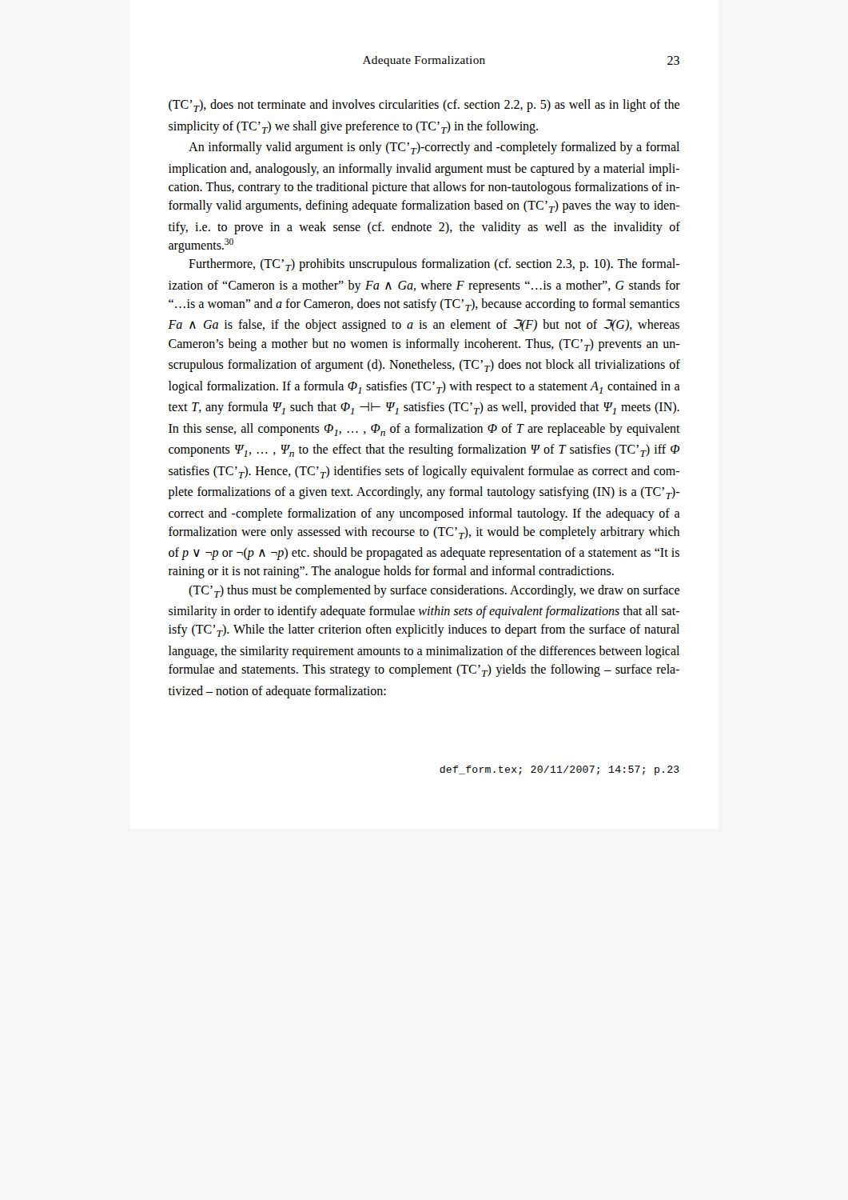Adequate Formalization 23
(TC’T), does not terminate and involves circularities (cf. section 2.2, p. 5) as well as in light of the simplicity of (TC’T) we shall give preference to (TC’T) in the following.
An informally valid argument is only (TC’T)-correctly and -completely formalized by a formal implication and, analogously, an informally invalid argument must be captured by a material implication. Thus, contrary to the traditional picture that allows for non-tautologous formalizations of informally valid arguments, defining adequate formalization based on (TC’T) paves the way to identify, i.e. to prove in a weak sense (cf. endnote 2), the validity as well as the invalidity of arguments.30
Furthermore, (TC’T) prohibits unscrupulous formalization (cf. section 2.3, p. 10). The formalization of “Cameron is a mother” by Fa ∧ Ga, where F represents “…is a mother”, G stands for “…is a woman” and a for Cameron, does not satisfy (TC’T), because according to formal semantics Fa ∧ Ga is false, if the object assigned to a is an element of ℑ(F) but not of ℑ(G), whereas Cameron’s being a mother but no women is informally incoherent. Thus, (TC’T) prevents an unscrupulous formalization of argument (d). Nonetheless, (TC’T) does not block all trivializations of logical formalization. If a formula Φ1 satisfies (TC’T) with respect to a statement A1 contained in a text T, any formula Ψ1 such that Φ1 ⊣⊢ Ψ1 satisfies (TC’T) as well, provided that Ψ1 meets (IN). In this sense, all components Φ1, … , Φn of a formalization Φ of T are replaceable by equivalent components Ψ1, … , Ψn to the effect that the resulting formalization Ψ of T satisfies (TC’T) iff Φ satisfies (TC’T). Hence, (TC’T) identifies sets of logically equivalent formulae as correct and complete formalizations of a given text. Accordingly, any formal tautology satisfying (IN) is a (TC’T)-correct and -complete formalization of any uncomposed informal tautology. If the adequacy of a formalization were only assessed with recourse to (TC’T), it would be completely arbitrary which of p ∨ ¬p or ¬(p ∧ ¬p) etc. should be propagated as adequate representation of a statement as “It is raining or it is not raining”. The analogue holds for formal and informal contradictions.
(TC’T) thus must be complemented by surface considerations. Accordingly, we draw on surface similarity in order to identify adequate formulae within sets of equivalent formalizations that all satisfy (TC’T). While the latter criterion often explicitly induces to depart from the surface of natural language, the similarity requirement amounts to a minimalization of the differences between logical formulae and statements. This strategy to complement (TC’T) yields the following – surface relativized – notion of adequate formalization:
def_form.tex; 20/11/2007; 14:57; p.23